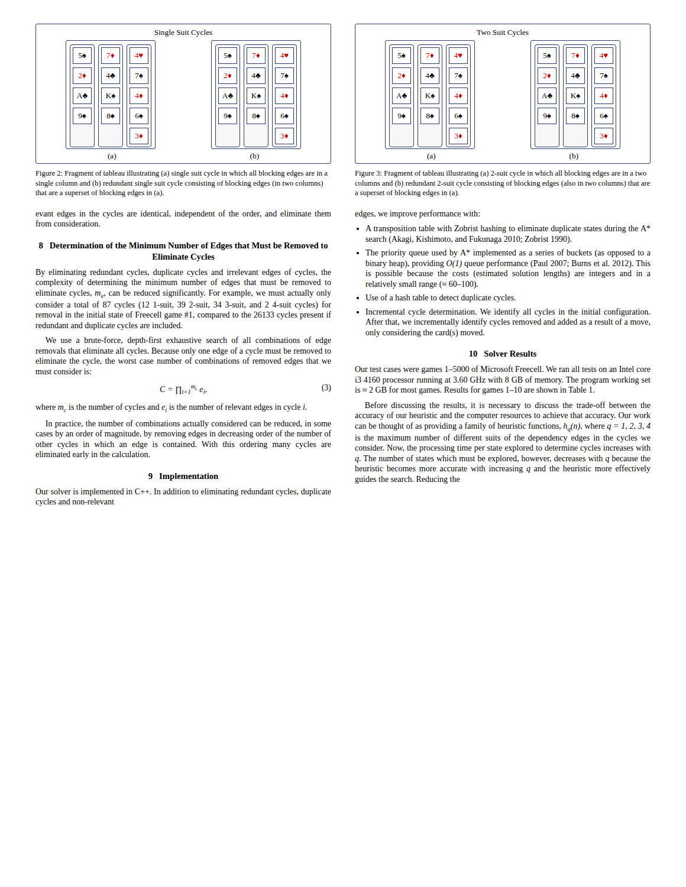Single Suit Cycles
5♠
2♦
A♣
9♠
7♦
4♣
K♠
8♠
4♥
7♠
4♦
6♠
3♦
5♠
2♦
A♣
9♠
7♦
4♣
K♠
8♠
4♥
7♠
4♦
6♠
3♦
(a)
(b)
Figure 2: Fragment of tableau illustrating (a) single suit cycle in which all blocking edges are in a single column and (b) redundant single suit cycle consisting of blocking edges (in two columns) that are a superset of blocking edges in (a).
Two Suit Cycles
5♠
2♦
A♣
9♠
7♦
4♣
K♠
8♠
4♥
7♠
4♦
6♠
3♦
5♠
2♦
A♣
9♠
7♦
4♣
K♠
8♠
4♥
7♠
4♦
6♠
3♦
(a)
(b)
Figure 3: Fragment of tableau illustrating (a) 2-suit cycle in which all blocking edges are in a two columns and (b) redundant 2-suit cycle consisting of blocking edges (also in two columns) that are a superset of blocking edges in (a).
evant edges in the cycles are identical, independent of the order, and eliminate them from consideration.
8 Determination of the Minimum Number of Edges that Must be Removed to Eliminate Cycles
By eliminating redundant cycles, duplicate cycles and irrelevant edges of cycles, the complexity of determining the minimum number of edges that must be removed to eliminate cycles, me, can be reduced significantly. For example, we must actually only consider a total of 87 cycles (12 1-suit, 39 2-suit, 34 3-suit, and 2 4-suit cycles) for removal in the initial state of Freecell game #1, compared to the 26133 cycles present if redundant and duplicate cycles are included.
We use a brute-force, depth-first exhaustive search of all combinations of edge removals that eliminate all cycles. Because only one edge of a cycle must be removed to eliminate the cycle, the worst case number of combinations of removed edges that we must consider is:
C = ∏i=1mc ei, (3)
where mc is the number of cycles and ei is the number of relevant edges in cycle i.
In practice, the number of combinations actually considered can be reduced, in some cases by an order of magnitude, by removing edges in decreasing order of the number of other cycles in which an edge is contained. With this ordering many cycles are eliminated early in the calculation.
9 Implementation
Our solver is implemented in C++. In addition to eliminating redundant cycles, duplicate cycles and non-relevant
edges, we improve performance with:
A transposition table with Zobrist hashing to eliminate duplicate states during the A* search (Akagi, Kishimoto, and Fukunaga 2010; Zobrist 1990).
The priority queue used by A* implemented as a series of buckets (as opposed to a binary heap), providing O(1) queue performance (Paul 2007; Burns et al. 2012). This is possible because the costs (estimated solution lengths) are integers and in a relatively small range (≈ 60–100).
Use of a hash table to detect duplicate cycles.
Incremental cycle determination. We identify all cycles in the initial configuration. After that, we incrementally identify cycles removed and added as a result of a move, only considering the card(s) moved.
10 Solver Results
Our test cases were games 1–5000 of Microsoft Freecell. We ran all tests on an Intel core i3 4160 processor running at 3.60 GHz with 8 GB of memory. The program working set is ≈ 2 GB for most games. Results for games 1–10 are shown in Table 1.
Before discussing the results, it is necessary to discuss the trade-off between the accuracy of our heuristic and the computer resources to achieve that accuracy. Our work can be thought of as providing a family of heuristic functions, hq(n), where q = 1, 2, 3, 4 is the maximum number of different suits of the dependency edges in the cycles we consider. Now, the processing time per state explored to determine cycles increases with q. The number of states which must be explored, however, decreases with q because the heuristic becomes more accurate with increasing q and the heuristic more effectively guides the search. Reducing the